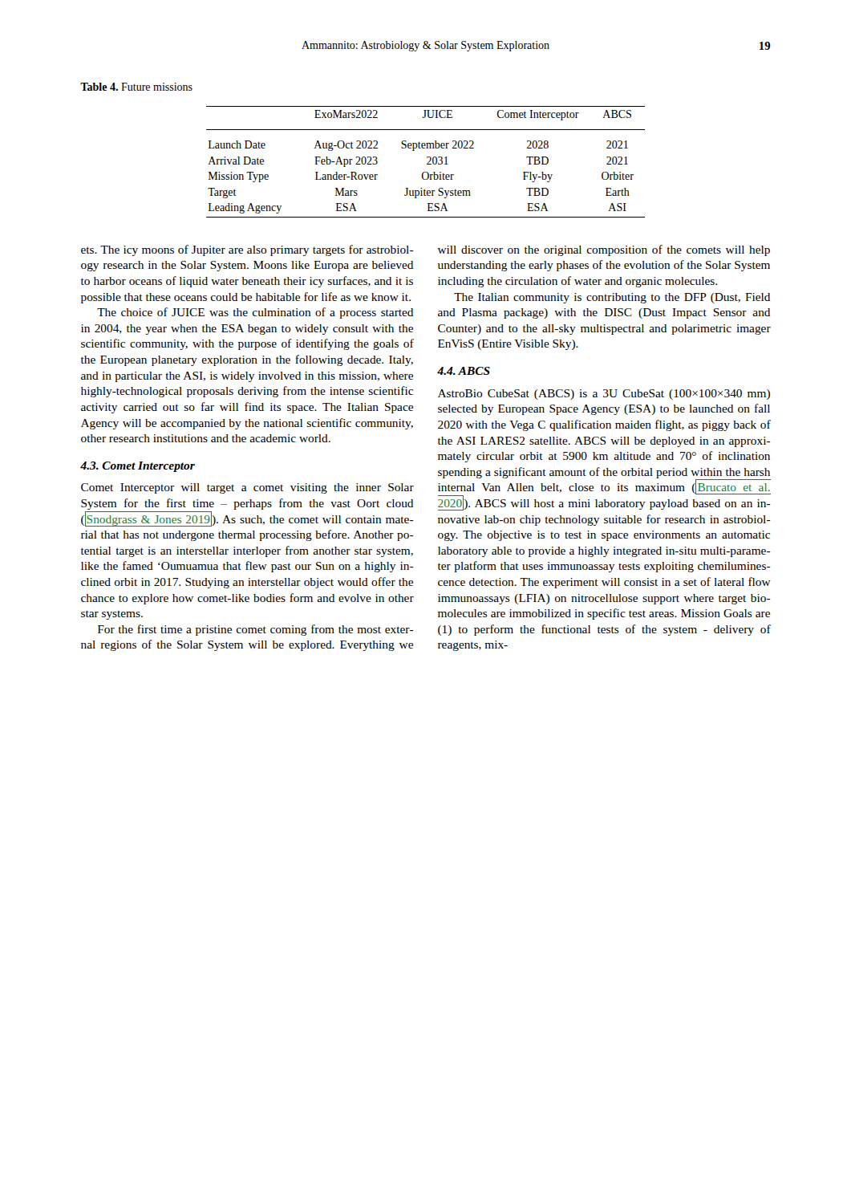Ammannito: Astrobiology & Solar System Exploration 19
Table 4. Future missions
| | ExoMars2022 | JUICE | Comet Interceptor | ABCS |
| --- | --- | --- | --- | --- |
| Launch Date | Aug-Oct 2022 | September 2022 | 2028 | 2021 |
| Arrival Date | Feb-Apr 2023 | 2031 | TBD | 2021 |
| Mission Type | Lander-Rover | Orbiter | Fly-by | Orbiter |
| Target | Mars | Jupiter System | TBD | Earth |
| Leading Agency | ESA | ESA | ESA | ASI |
ets. The icy moons of Jupiter are also primary targets for astrobiology research in the Solar System. Moons like Europa are believed to harbor oceans of liquid water beneath their icy surfaces, and it is possible that these oceans could be habitable for life as we know it.
The choice of JUICE was the culmination of a process started in 2004, the year when the ESA began to widely consult with the scientific community, with the purpose of identifying the goals of the European planetary exploration in the following decade. Italy, and in particular the ASI, is widely involved in this mission, where highly-technological proposals deriving from the intense scientific activity carried out so far will find its space. The Italian Space Agency will be accompanied by the national scientific community, other research institutions and the academic world.
4.3. Comet Interceptor
Comet Interceptor will target a comet visiting the inner Solar System for the first time – perhaps from the vast Oort cloud (Snodgrass & Jones 2019). As such, the comet will contain material that has not undergone thermal processing before. Another potential target is an interstellar interloper from another star system, like the famed ‘Oumuamua that flew past our Sun on a highly inclined orbit in 2017. Studying an interstellar object would offer the chance to explore how comet-like bodies form and evolve in other star systems.
For the first time a pristine comet coming from the most external regions of the Solar System will be explored. Everything we will discover on the original composition of the comets will help understanding the early phases of the evolution of the Solar System including the circulation of water and organic molecules.
The Italian community is contributing to the DFP (Dust, Field and Plasma package) with the DISC (Dust Impact Sensor and Counter) and to the all-sky multispectral and polarimetric imager EnVisS (Entire Visible Sky).
4.4. ABCS
AstroBio CubeSat (ABCS) is a 3U CubeSat (100×100×340 mm) selected by European Space Agency (ESA) to be launched on fall 2020 with the Vega C qualification maiden flight, as piggy back of the ASI LARES2 satellite. ABCS will be deployed in an approximately circular orbit at 5900 km altitude and 70° of inclination spending a significant amount of the orbital period within the harsh internal Van Allen belt, close to its maximum (Brucato et al. 2020). ABCS will host a mini laboratory payload based on an innovative lab-on chip technology suitable for research in astrobiology. The objective is to test in space environments an automatic laboratory able to provide a highly integrated in-situ multi-parameter platform that uses immunoassay tests exploiting chemiluminescence detection. The experiment will consist in a set of lateral flow immunoassays (LFIA) on nitrocellulose support where target bio-molecules are immobilized in specific test areas. Mission Goals are (1) to perform the functional tests of the system - delivery of reagents, mix-